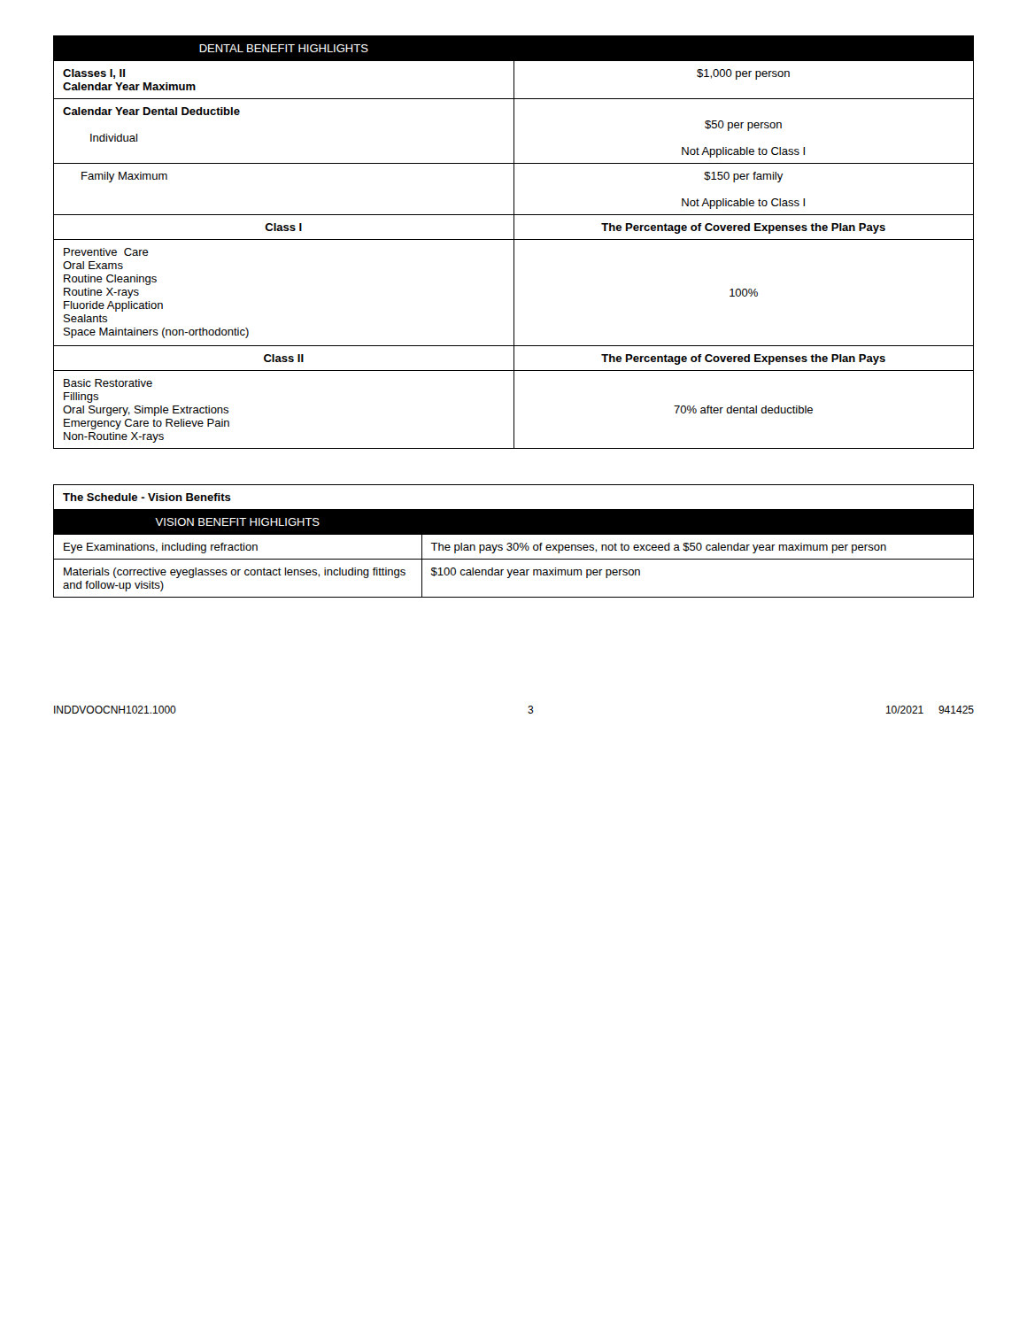| DENTAL BENEFIT HIGHLIGHTS | | |
| Classes I, II Calendar Year Maximum | $1,000 per person |
| Calendar Year Dental Deductible Individual | $50 per person Not Applicable to Class I |
| Family Maximum | $150 per family Not Applicable to Class I |
| Class I | The Percentage of Covered Expenses the Plan Pays |
| Preventive Care Oral Exams Routine Cleanings Routine X-rays Fluoride Application Sealants Space Maintainers (non-orthodontic) | 100% |
| Class II | The Percentage of Covered Expenses the Plan Pays |
| Basic Restorative Fillings Oral Surgery, Simple Extractions Emergency Care to Relieve Pain Non-Routine X-rays | 70% after dental deductible |
| The Schedule - Vision Benefits |
| VISION BENEFIT HIGHLIGHTS | |
| Eye Examinations, including refraction | The plan pays 30% of expenses, not to exceed a $50 calendar year maximum per person |
| Materials (corrective eyeglasses or contact lenses, including fittings and follow-up visits) | $100 calendar year maximum per person |
INDDVOOCNH1021.1000 3 10/2021 941425